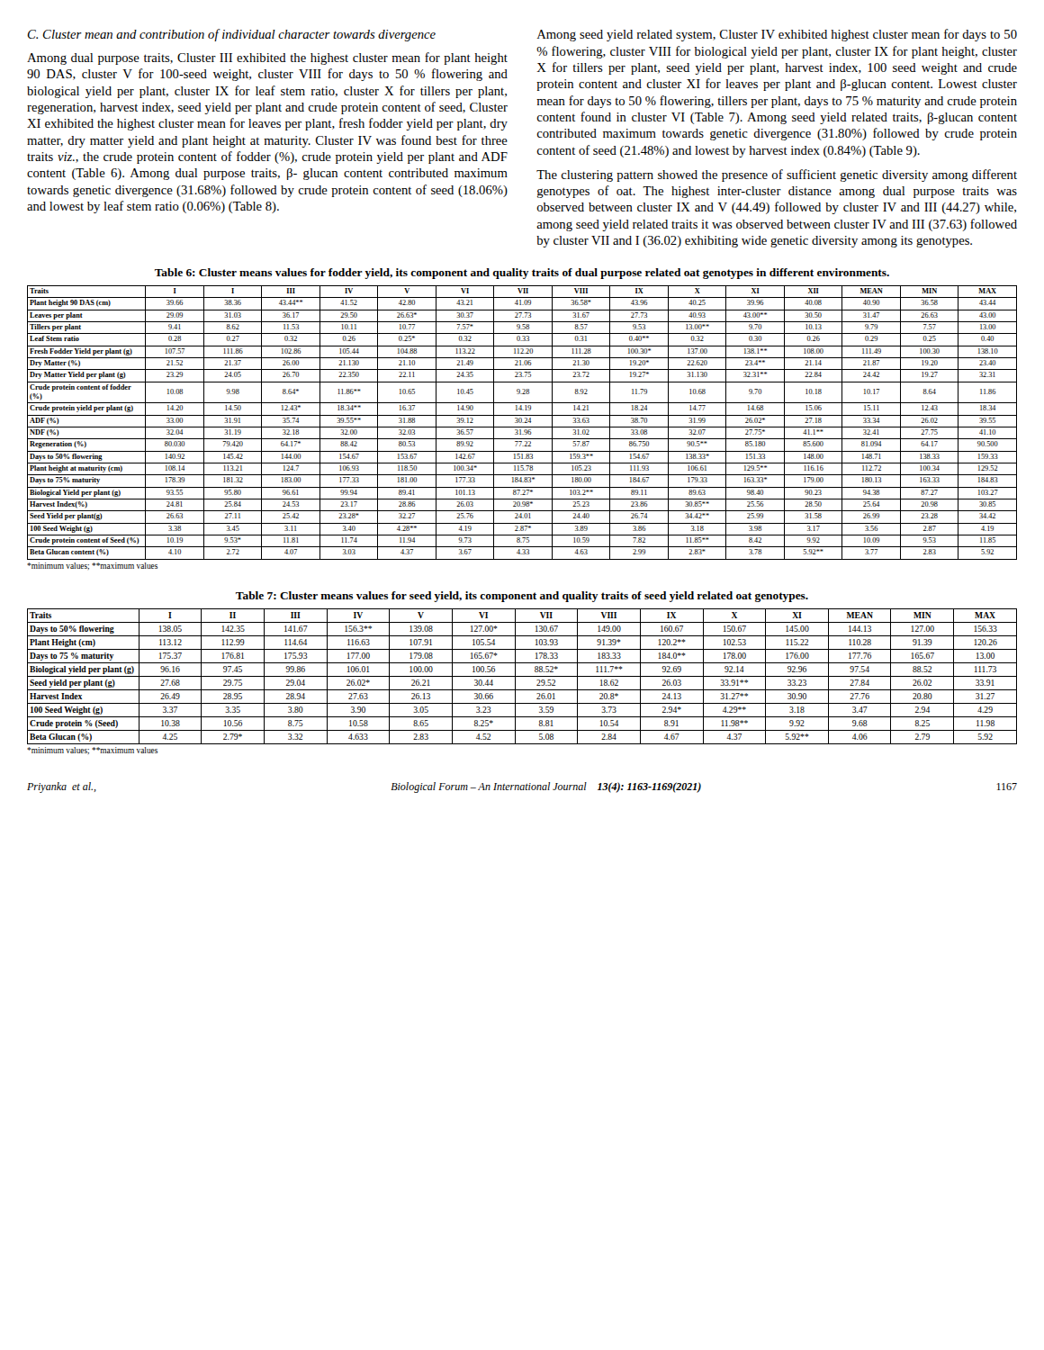C. Cluster mean and contribution of individual character towards divergence
Among dual purpose traits, Cluster III exhibited the highest cluster mean for plant height 90 DAS, cluster V for 100-seed weight, cluster VIII for days to 50 % flowering and biological yield per plant, cluster IX for leaf stem ratio, cluster X for tillers per plant, regeneration, harvest index, seed yield per plant and crude protein content of seed, Cluster XI exhibited the highest cluster mean for leaves per plant, fresh fodder yield per plant, dry matter, dry matter yield and plant height at maturity. Cluster IV was found best for three traits viz., the crude protein content of fodder (%), crude protein yield per plant and ADF content (Table 6). Among dual purpose traits, β- glucan content contributed maximum towards genetic divergence (31.68%) followed by crude protein content of seed (18.06%) and lowest by leaf stem ratio (0.06%) (Table 8).
Among seed yield related system, Cluster IV exhibited highest cluster mean for days to 50 % flowering, cluster VIII for biological yield per plant, cluster IX for plant height, cluster X for tillers per plant, seed yield per plant, harvest index, 100 seed weight and crude protein content and cluster XI for leaves per plant and β-glucan content. Lowest cluster mean for days to 50 % flowering, tillers per plant, days to 75 % maturity and crude protein content found in cluster VI (Table 7). Among seed yield related traits, β-glucan content contributed maximum towards genetic divergence (31.80%) followed by crude protein content of seed (21.48%) and lowest by harvest index (0.84%) (Table 9).
The clustering pattern showed the presence of sufficient genetic diversity among different genotypes of oat. The highest inter-cluster distance among dual purpose traits was observed between cluster IX and V (44.49) followed by cluster IV and III (44.27) while, among seed yield related traits it was observed between cluster IV and III (37.63) followed by cluster VII and I (36.02) exhibiting wide genetic diversity among its genotypes.
Table 6: Cluster means values for fodder yield, its component and quality traits of dual purpose related oat genotypes in different environments.
| Traits | I | I | III | IV | V | VI | VII | VIII | IX | X | XI | XII | MEAN | MIN | MAX |
| --- | --- | --- | --- | --- | --- | --- | --- | --- | --- | --- | --- | --- | --- | --- | --- |
| Plant height 90 DAS (cm) | 39.66 | 38.36 | 43.44** | 41.52 | 42.80 | 43.21 | 41.09 | 36.58* | 43.96 | 40.25 | 39.96 | 40.08 | 40.90 | 36.58 | 43.44 |
| Leaves per plant | 29.09 | 31.03 | 36.17 | 29.50 | 26.63* | 30.37 | 27.73 | 31.67 | 27.73 | 40.93 | 43.00** | 30.50 | 31.47 | 26.63 | 43.00 |
| Tillers per plant | 9.41 | 8.62 | 11.53 | 10.11 | 10.77 | 7.57* | 9.58 | 8.57 | 9.53 | 13.00** | 9.70 | 10.13 | 9.79 | 7.57 | 13.00 |
| Leaf Stem ratio | 0.28 | 0.27 | 0.32 | 0.26 | 0.25* | 0.32 | 0.33 | 0.31 | 0.40** | 0.32 | 0.30 | 0.26 | 0.29 | 0.25 | 0.40 |
| Fresh Fodder Yield per plant (g) | 107.57 | 111.86 | 102.86 | 105.44 | 104.88 | 113.22 | 112.20 | 111.28 | 100.30* | 137.00 | 138.1** | 108.00 | 111.49 | 100.30 | 138.10 |
| Dry Matter (%) | 21.52 | 21.37 | 26.00 | 21.130 | 21.10 | 21.49 | 21.06 | 21.30 | 19.20* | 22.620 | 23.4** | 21.14 | 21.87 | 19.20 | 23.40 |
| Dry Matter Yield per plant (g) | 23.29 | 24.05 | 26.70 | 22.350 | 22.11 | 24.35 | 23.75 | 23.72 | 19.27* | 31.130 | 32.31** | 22.84 | 24.42 | 19.27 | 32.31 |
| Crude protein content of fodder (%) | 10.08 | 9.98 | 8.64* | 11.86** | 10.65 | 10.45 | 9.28 | 8.92 | 11.79 | 10.68 | 9.70 | 10.18 | 10.17 | 8.64 | 11.86 |
| Crude protein yield per plant (g) | 14.20 | 14.50 | 12.43* | 18.34** | 16.37 | 14.90 | 14.19 | 14.21 | 18.24 | 14.77 | 14.68 | 15.06 | 15.11 | 12.43 | 18.34 |
| ADF (%) | 33.00 | 31.91 | 35.74 | 39.55** | 31.88 | 39.12 | 30.24 | 33.63 | 38.70 | 31.99 | 26.02* | 27.18 | 33.34 | 26.02 | 39.55 |
| NDF (%) | 32.04 | 31.19 | 32.18 | 32.00 | 32.03 | 36.57 | 31.96 | 31.02 | 33.08 | 32.07 | 27.75* | 41.1** | 32.41 | 27.75 | 41.10 |
| Regeneration (%) | 80.030 | 79.420 | 64.17* | 88.42 | 80.53 | 89.92 | 77.22 | 57.87 | 86.750 | 90.5** | 85.180 | 85.600 | 81.094 | 64.17 | 90.500 |
| Days to 50% flowering | 140.92 | 145.42 | 144.00 | 154.67 | 153.67 | 142.67 | 151.83 | 159.3** | 154.67 | 138.33* | 151.33 | 148.00 | 148.71 | 138.33 | 159.33 |
| Plant height at maturity (cm) | 108.14 | 113.21 | 124.7 | 106.93 | 118.50 | 100.34* | 115.78 | 105.23 | 111.93 | 106.61 | 129.5** | 116.16 | 112.72 | 100.34 | 129.52 |
| Days to 75% maturity | 178.39 | 181.32 | 183.00 | 177.33 | 181.00 | 177.33 | 184.83* | 180.00 | 184.67 | 179.33 | 163.33* | 179.00 | 180.13 | 163.33 | 184.83 |
| Biological Yield per plant (g) | 93.55 | 95.80 | 96.61 | 99.94 | 89.41 | 101.13 | 87.27* | 103.2** | 89.11 | 89.63 | 98.40 | 90.23 | 94.38 | 87.27 | 103.27 |
| Harvest Index(%) | 24.81 | 25.84 | 24.53 | 23.17 | 28.86 | 26.03 | 20.98* | 25.23 | 23.86 | 30.85** | 25.56 | 28.50 | 25.64 | 20.98 | 30.85 |
| Seed Yield per plant(g) | 26.63 | 27.11 | 25.42 | 23.28* | 32.27 | 25.76 | 24.01 | 24.40 | 26.74 | 34.42** | 25.99 | 31.58 | 26.99 | 23.28 | 34.42 |
| 100 Seed Weight (g) | 3.38 | 3.45 | 3.11 | 3.40 | 4.28** | 4.19 | 2.87* | 3.89 | 3.86 | 3.18 | 3.98 | 3.17 | 3.56 | 2.87 | 4.19 |
| Crude protein content of Seed (%) | 10.19 | 9.53* | 11.81 | 11.74 | 11.94 | 9.73 | 8.75 | 10.59 | 7.82 | 11.85** | 8.42 | 9.92 | 10.09 | 9.53 | 11.85 |
| Beta Glucan content (%) | 4.10 | 2.72 | 4.07 | 3.03 | 4.37 | 3.67 | 4.33 | 4.63 | 2.99 | 2.83* | 3.78 | 5.92** | 3.77 | 2.83 | 5.92 |
*minimum values; **maximum values
Table 7: Cluster means values for seed yield, its component and quality traits of seed yield related oat genotypes.
| Traits | I | II | III | IV | V | VI | VII | VIII | IX | X | XI | MEAN | MIN | MAX |
| --- | --- | --- | --- | --- | --- | --- | --- | --- | --- | --- | --- | --- | --- | --- |
| Days to 50% flowering | 138.05 | 142.35 | 141.67 | 156.3** | 139.08 | 127.00* | 130.67 | 149.00 | 160.67 | 150.67 | 145.00 | 144.13 | 127.00 | 156.33 |
| Plant Height (cm) | 113.12 | 112.99 | 114.64 | 116.63 | 107.91 | 105.54 | 103.93 | 91.39* | 120.2** | 102.53 | 115.22 | 110.28 | 91.39 | 120.26 |
| Days to 75 % maturity | 175.37 | 176.81 | 175.93 | 177.00 | 179.08 | 165.67* | 178.33 | 183.33 | 184.0** | 178.00 | 176.00 | 177.76 | 165.67 | 13.00 |
| Biological yield per plant (g) | 96.16 | 97.45 | 99.86 | 106.01 | 100.00 | 100.56 | 88.52* | 111.7** | 92.69 | 92.14 | 92.96 | 97.54 | 88.52 | 111.73 |
| Seed yield per plant (g) | 27.68 | 29.75 | 29.04 | 26.02* | 26.21 | 30.44 | 29.52 | 18.62 | 26.03 | 33.91** | 33.23 | 27.84 | 26.02 | 33.91 |
| Harvest Index | 26.49 | 28.95 | 28.94 | 27.63 | 26.13 | 30.66 | 26.01 | 20.8* | 24.13 | 31.27** | 30.90 | 27.76 | 20.80 | 31.27 |
| 100 Seed Weight (g) | 3.37 | 3.35 | 3.80 | 3.90 | 3.05 | 3.23 | 3.59 | 3.73 | 2.94* | 4.29** | 3.18 | 3.47 | 2.94 | 4.29 |
| Crude protein % (Seed) | 10.38 | 10.56 | 8.75 | 10.58 | 8.65 | 8.25* | 8.81 | 10.54 | 8.91 | 11.98** | 9.92 | 9.68 | 8.25 | 11.98 |
| Beta Glucan (%) | 4.25 | 2.79* | 3.32 | 4.633 | 2.83 | 4.52 | 5.08 | 2.84 | 4.67 | 4.37 | 5.92** | 4.06 | 2.79 | 5.92 |
*minimum values; **maximum values
Priyanka et al.,
Biological Forum – An International Journal 13(4): 1163-1169(2021)
1167